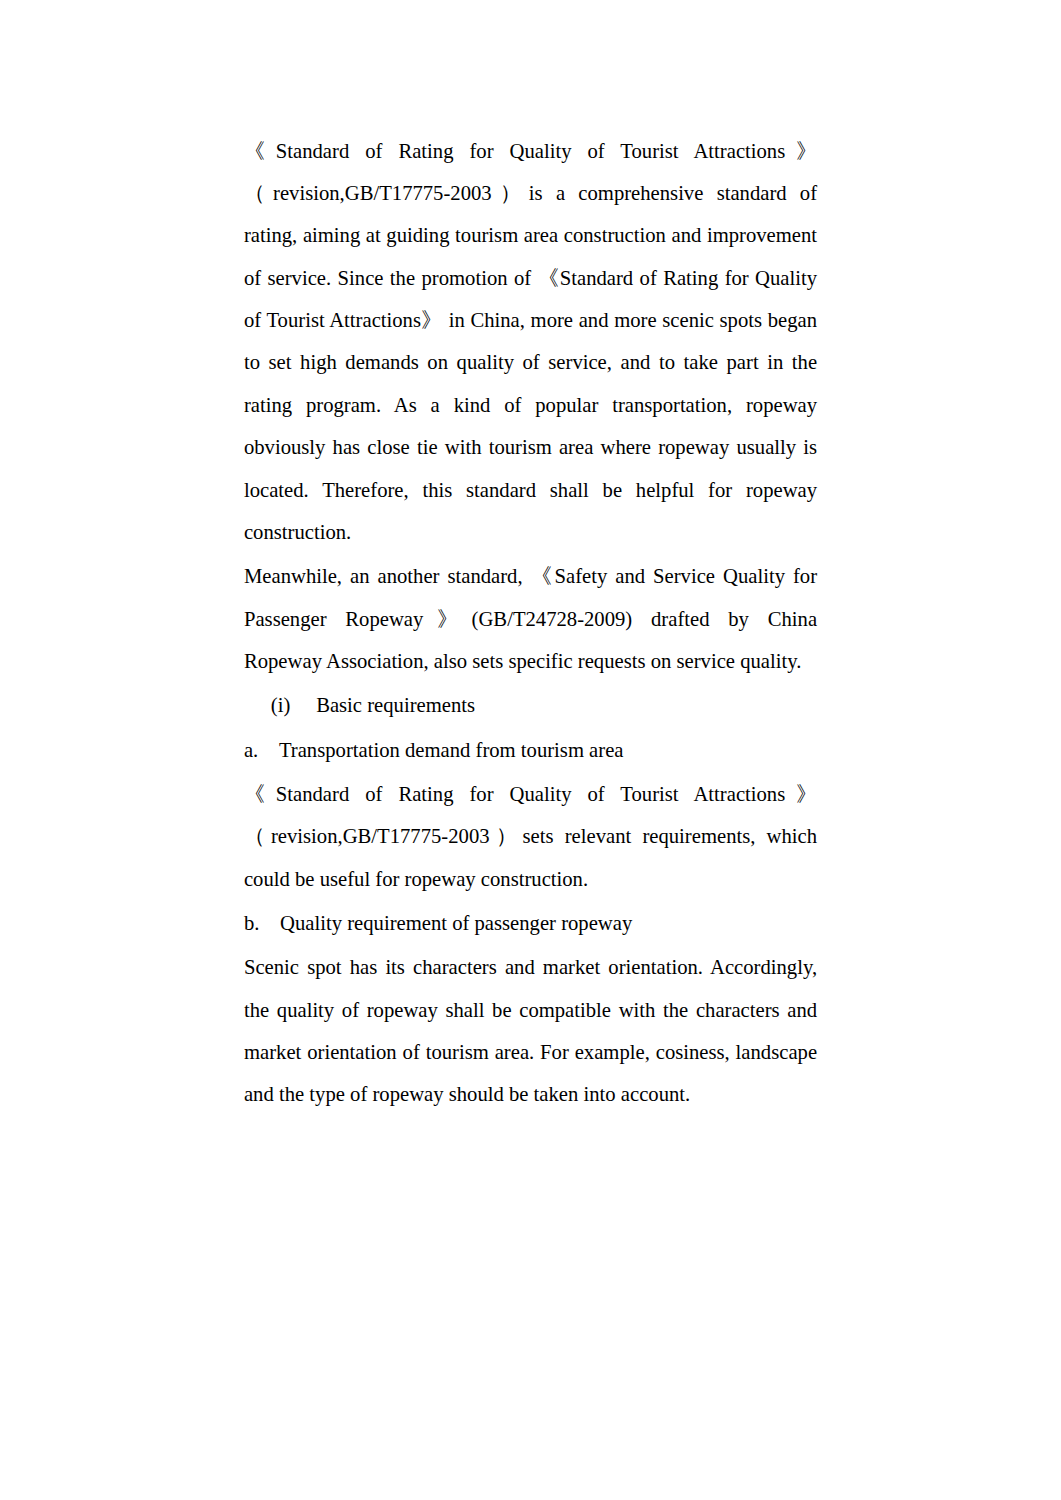《Standard of Rating for Quality of Tourist Attractions》（revision,GB/T17775-2003）is a comprehensive standard of rating, aiming at guiding tourism area construction and improvement of service. Since the promotion of 《Standard of Rating for Quality of Tourist Attractions》 in China, more and more scenic spots began to set high demands on quality of service, and to take part in the rating program. As a kind of popular transportation, ropeway obviously has close tie with tourism area where ropeway usually is located. Therefore, this standard shall be helpful for ropeway construction.
Meanwhile, an another standard, 《Safety and Service Quality for Passenger Ropeway》(GB/T24728-2009) drafted by China Ropeway Association, also sets specific requests on service quality.
(i) Basic requirements
a. Transportation demand from tourism area
《Standard of Rating for Quality of Tourist Attractions》（revision,GB/T17775-2003）sets relevant requirements, which could be useful for ropeway construction.
b. Quality requirement of passenger ropeway
Scenic spot has its characters and market orientation. Accordingly, the quality of ropeway shall be compatible with the characters and market orientation of tourism area. For example, cosiness, landscape and the type of ropeway should be taken into account.